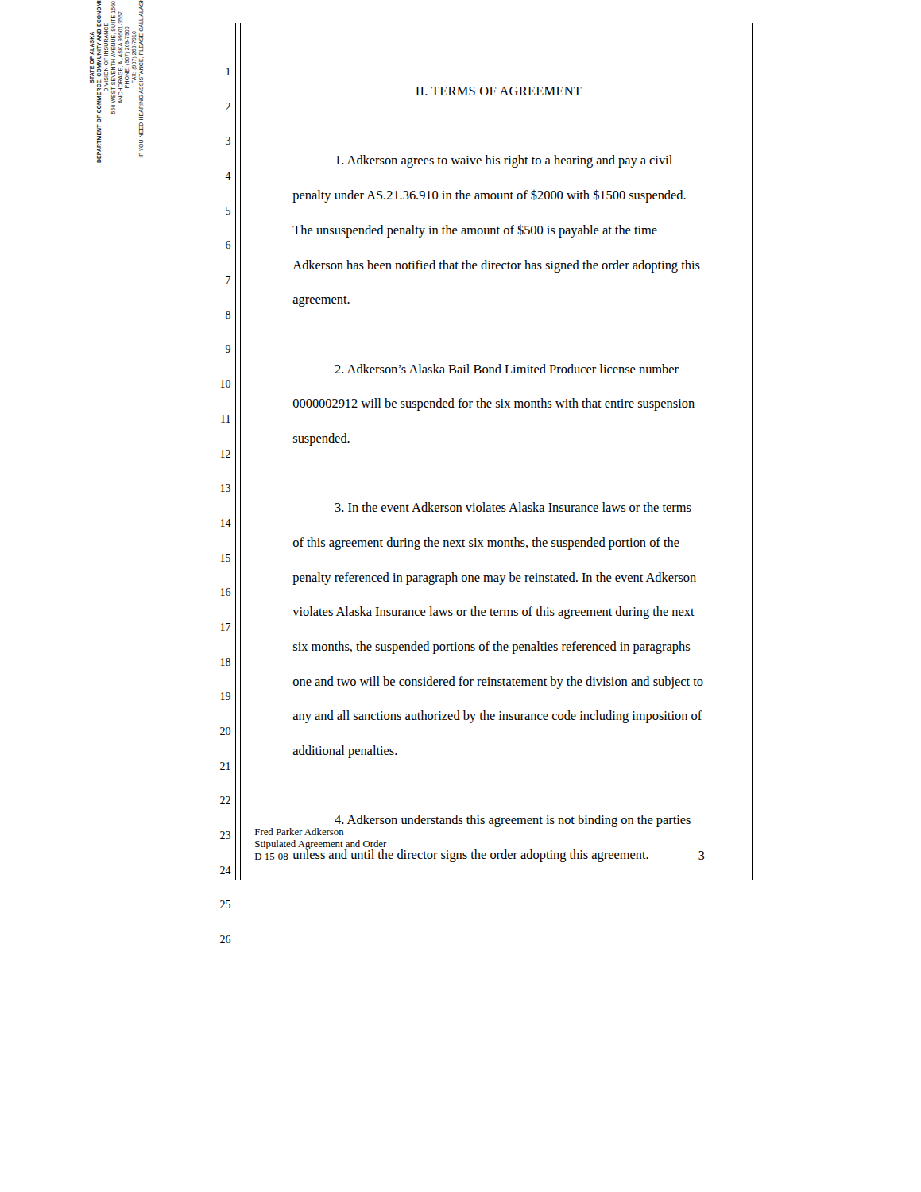1
2
3
4
5
6
7
8
9
10
11
12
13
14
15
16
17
18
19
20
21
22
23
24
25
26
STATE OF ALASKA
DEPARTMENT OF COMMERCE, COMMUNITY AND ECONOMIC DEVELOPMENT
DIVISION OF INSURANCE
550 WEST SEVENTH AVENUE, SUITE 1560
ANCHORAGE, ALASKA 99501-3567
PHONE: (907) 269-7900
FAX: (907) 269-7910
IF YOU NEED HEARING ASSISTANCE, PLEASE CALL ALASKA RELAY AT 711
II. TERMS OF AGREEMENT
1. Adkerson agrees to waive his right to a hearing and pay a civil penalty under AS.21.36.910 in the amount of $2000 with $1500 suspended. The unsuspended penalty in the amount of $500 is payable at the time Adkerson has been notified that the director has signed the order adopting this agreement.
2. Adkerson’s Alaska Bail Bond Limited Producer license number 0000002912 will be suspended for the six months with that entire suspension suspended.
3. In the event Adkerson violates Alaska Insurance laws or the terms of this agreement during the next six months, the suspended portion of the penalty referenced in paragraph one may be reinstated. In the event Adkerson violates Alaska Insurance laws or the terms of this agreement during the next six months, the suspended portions of the penalties referenced in paragraphs one and two will be considered for reinstatement by the division and subject to any and all sanctions authorized by the insurance code including imposition of additional penalties.
4. Adkerson understands this agreement is not binding on the parties unless and until the director signs the order adopting this agreement.
Fred Parker Adkerson
Stipulated Agreement and Order
D 15-08
3